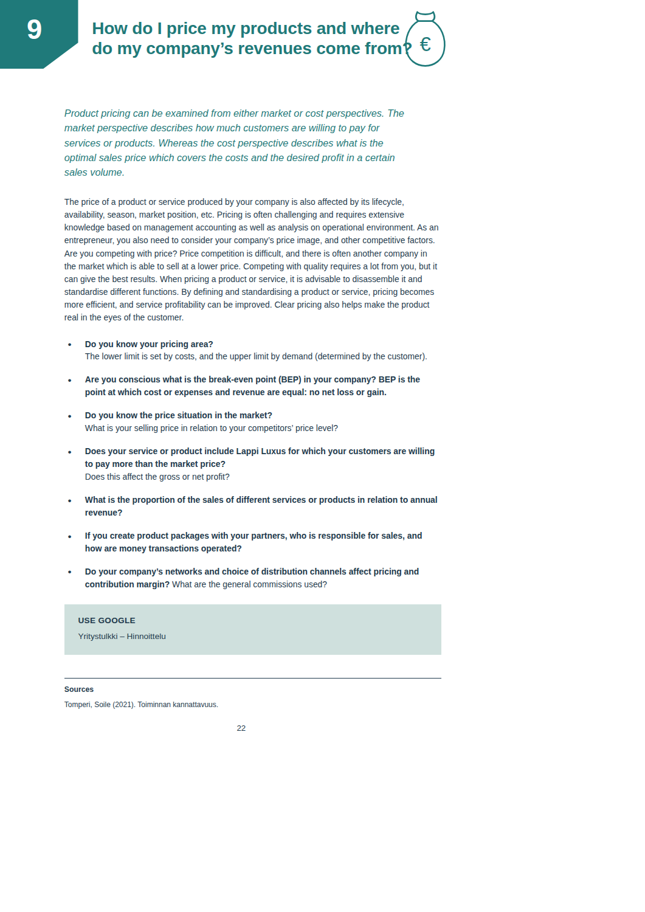9
How do I price my products and where
do my company’s revenues come from?
€
Product pricing can be examined from either market or cost perspectives. The market perspective describes how much customers are willing to pay for services or products. Whereas the cost perspective describes what is the optimal sales price which covers the costs and the desired profit in a certain sales volume.
The price of a product or service produced by your company is also affected by its lifecycle, availability, season, market position, etc. Pricing is often challenging and requires extensive knowledge based on management accounting as well as analysis on operational environment. As an entrepreneur, you also need to consider your company’s price image, and other competitive factors. Are you competing with price? Price competition is difficult, and there is often another company in the market which is able to sell at a lower price. Competing with quality requires a lot from you, but it can give the best results. When pricing a product or service, it is advisable to disassemble it and standardise different functions. By defining and standardising a product or service, pricing becomes more efficient, and service profitability can be improved. Clear pricing also helps make the product real in the eyes of the customer.
Do you know your pricing area? The lower limit is set by costs, and the upper limit by demand (determined by the customer).
Are you conscious what is the break-even point (BEP) in your company? BEP is the point at which cost or expenses and revenue are equal: no net loss or gain.
Do you know the price situation in the market? What is your selling price in relation to your competitors’ price level?
Does your service or product include Lappi Luxus for which your customers are willing to pay more than the market price? Does this affect the gross or net profit?
What is the proportion of the sales of different services or products in relation to annual revenue?
If you create product packages with your partners, who is responsible for sales, and how are money transactions operated?
Do your company’s networks and choice of distribution channels affect pricing and contribution margin? What are the general commissions used?
USE GOOGLE
Yritystulkki – Hinnoittelu
Sources
Tomperi, Soile (2021). Toiminnan kannattavuus.
22